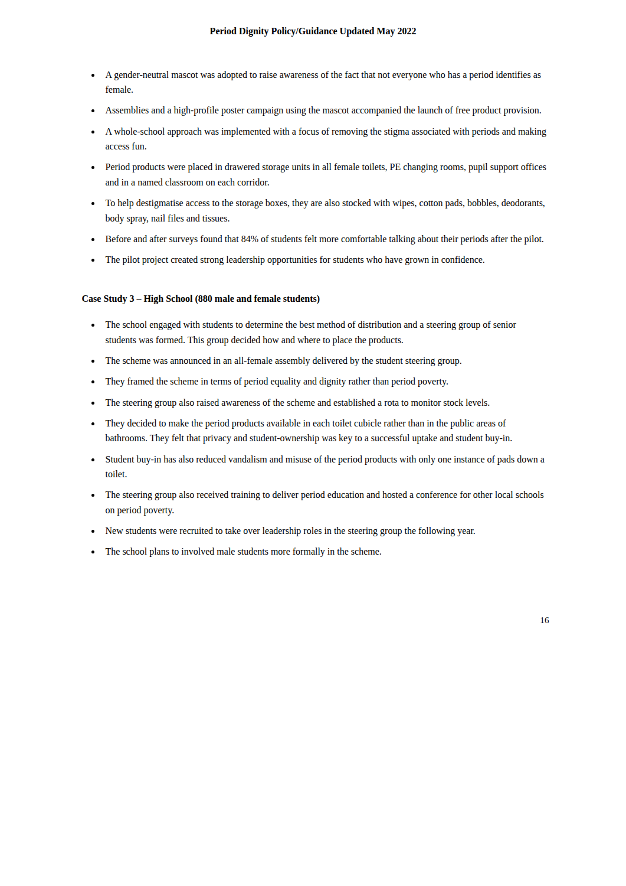Period Dignity Policy/Guidance Updated May 2022
A gender-neutral mascot was adopted to raise awareness of the fact that not everyone who has a period identifies as female.
Assemblies and a high-profile poster campaign using the mascot accompanied the launch of free product provision.
A whole-school approach was implemented with a focus of removing the stigma associated with periods and making access fun.
Period products were placed in drawered storage units in all female toilets, PE changing rooms, pupil support offices and in a named classroom on each corridor.
To help destigmatise access to the storage boxes, they are also stocked with wipes, cotton pads, bobbles, deodorants, body spray, nail files and tissues.
Before and after surveys found that 84% of students felt more comfortable talking about their periods after the pilot.
The pilot project created strong leadership opportunities for students who have grown in confidence.
Case Study 3 – High School (880 male and female students)
The school engaged with students to determine the best method of distribution and a steering group of senior students was formed. This group decided how and where to place the products.
The scheme was announced in an all-female assembly delivered by the student steering group.
They framed the scheme in terms of period equality and dignity rather than period poverty.
The steering group also raised awareness of the scheme and established a rota to monitor stock levels.
They decided to make the period products available in each toilet cubicle rather than in the public areas of bathrooms. They felt that privacy and student-ownership was key to a successful uptake and student buy-in.
Student buy-in has also reduced vandalism and misuse of the period products with only one instance of pads down a toilet.
The steering group also received training to deliver period education and hosted a conference for other local schools on period poverty.
New students were recruited to take over leadership roles in the steering group the following year.
The school plans to involved male students more formally in the scheme.
16